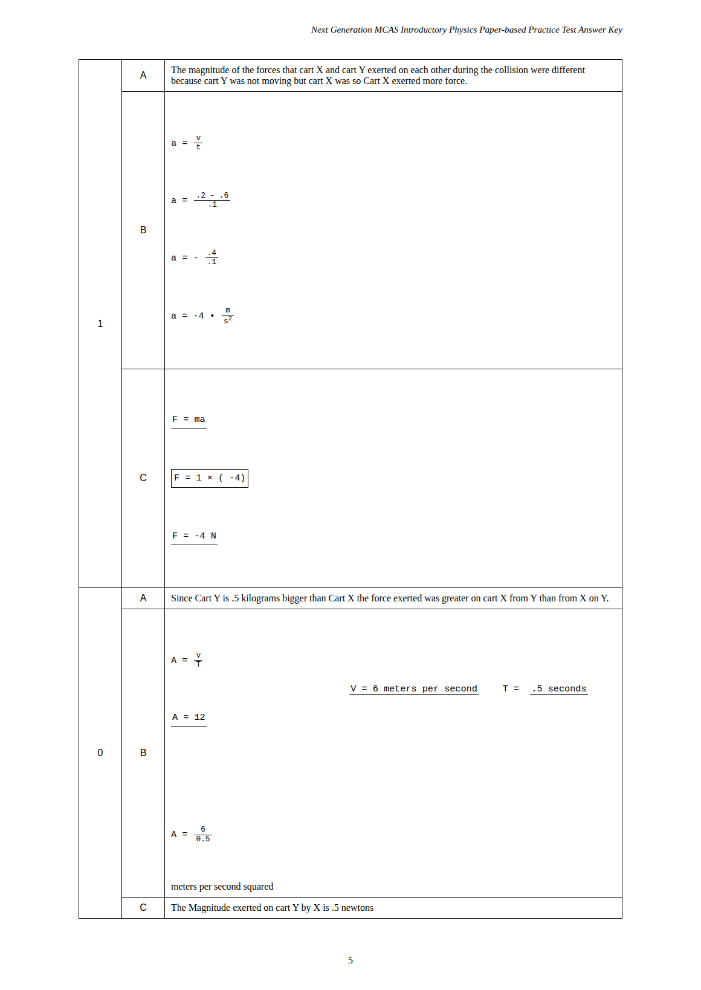Next Generation MCAS Introductory Physics Paper-based Practice Test Answer Key
| 1 | A | The magnitude of the forces that cart X and cart Y exerted on each other during the collision were different because cart Y was not moving but cart X was so Cart X exerted more force. |
| B | a = v t a = .2 - .6 .1 a = - .4 .1 a = -4 • m s 2 |
| C | F = ma F = 1 × ( -4) F = -4 N |
| 0 | A | Since Cart Y is .5 kilograms bigger than Cart X the force exerted was greater on cart X from Y than from X on Y. |
| B | A = v T A = 12 V = 6 meters per second T = .5 seconds A = 6 0.5 meters per second squared |
| C | The Magnitude exerted on cart Y by X is .5 newtons |
5